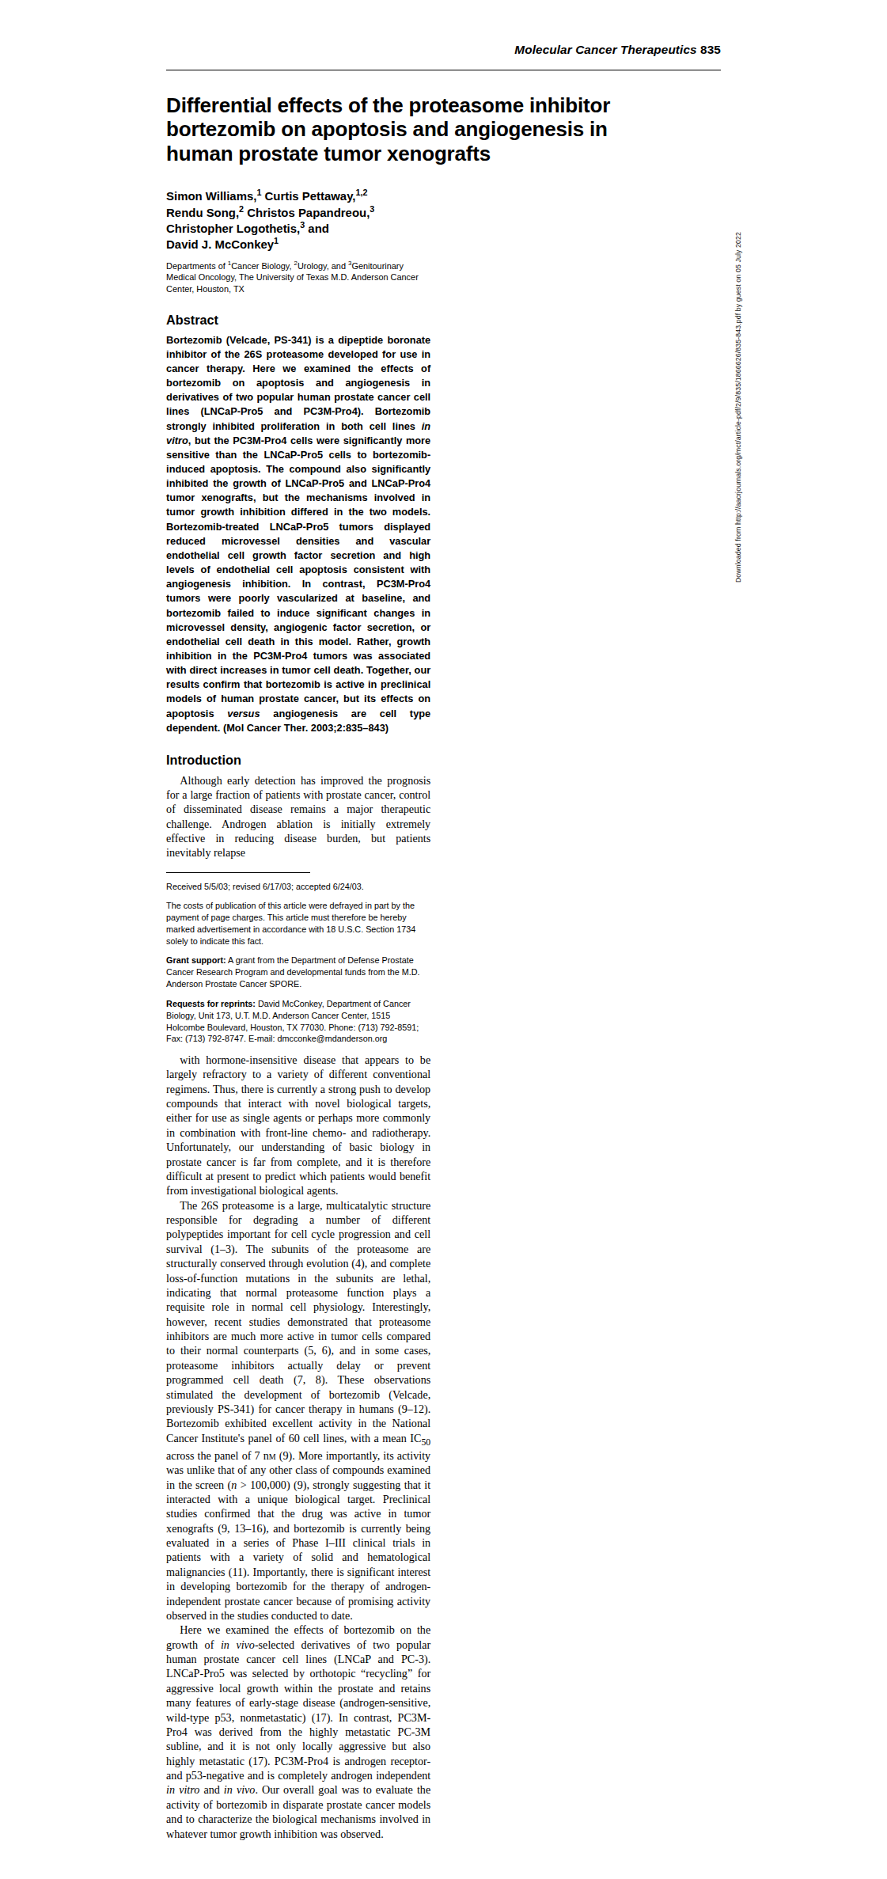Molecular Cancer Therapeutics 835
Differential effects of the proteasome inhibitor bortezomib on apoptosis and angiogenesis in human prostate tumor xenografts
Downloaded from http://aacrjournals.org/mct/article-pdf/2/9/835/1866626/835-843.pdf by guest on 05 July 2022
Simon Williams,1 Curtis Pettaway,1,2
Rendu Song,2 Christos Papandreou,3
Christopher Logothetis,3 and
David J. McConkey1
Departments of 1Cancer Biology, 2Urology, and 3Genitourinary Medical Oncology, The University of Texas M.D. Anderson Cancer Center, Houston, TX
Abstract
Bortezomib (Velcade, PS-341) is a dipeptide boronate inhibitor of the 26S proteasome developed for use in cancer therapy. Here we examined the effects of bortezomib on apoptosis and angiogenesis in derivatives of two popular human prostate cancer cell lines (LNCaP-Pro5 and PC3M-Pro4). Bortezomib strongly inhibited proliferation in both cell lines in vitro, but the PC3M-Pro4 cells were significantly more sensitive than the LNCaP-Pro5 cells to bortezomib-induced apoptosis. The compound also significantly inhibited the growth of LNCaP-Pro5 and LNCaP-Pro4 tumor xenografts, but the mechanisms involved in tumor growth inhibition differed in the two models. Bortezomib-treated LNCaP-Pro5 tumors displayed reduced microvessel densities and vascular endothelial cell growth factor secretion and high levels of endothelial cell apoptosis consistent with angiogenesis inhibition. In contrast, PC3M-Pro4 tumors were poorly vascularized at baseline, and bortezomib failed to induce significant changes in microvessel density, angiogenic factor secretion, or endothelial cell death in this model. Rather, growth inhibition in the PC3M-Pro4 tumors was associated with direct increases in tumor cell death. Together, our results confirm that bortezomib is active in preclinical models of human prostate cancer, but its effects on apoptosis versus angiogenesis are cell type dependent. (Mol Cancer Ther. 2003;2:835–843)
Introduction
Although early detection has improved the prognosis for a large fraction of patients with prostate cancer, control of disseminated disease remains a major therapeutic challenge. Androgen ablation is initially extremely effective in reducing disease burden, but patients inevitably relapse
Received 5/5/03; revised 6/17/03; accepted 6/24/03.
The costs of publication of this article were defrayed in part by the payment of page charges. This article must therefore be hereby marked advertisement in accordance with 18 U.S.C. Section 1734 solely to indicate this fact.
Grant support: A grant from the Department of Defense Prostate Cancer Research Program and developmental funds from the M.D. Anderson Prostate Cancer SPORE.
Requests for reprints: David McConkey, Department of Cancer Biology, Unit 173, U.T. M.D. Anderson Cancer Center, 1515 Holcombe Boulevard, Houston, TX 77030. Phone: (713) 792-8591; Fax: (713) 792-8747. E-mail: dmcconke@mdanderson.org
with hormone-insensitive disease that appears to be largely refractory to a variety of different conventional regimens. Thus, there is currently a strong push to develop compounds that interact with novel biological targets, either for use as single agents or perhaps more commonly in combination with front-line chemo- and radiotherapy. Unfortunately, our understanding of basic biology in prostate cancer is far from complete, and it is therefore difficult at present to predict which patients would benefit from investigational biological agents.
The 26S proteasome is a large, multicatalytic structure responsible for degrading a number of different polypeptides important for cell cycle progression and cell survival (1–3). The subunits of the proteasome are structurally conserved through evolution (4), and complete loss-of-function mutations in the subunits are lethal, indicating that normal proteasome function plays a requisite role in normal cell physiology. Interestingly, however, recent studies demonstrated that proteasome inhibitors are much more active in tumor cells compared to their normal counterparts (5, 6), and in some cases, proteasome inhibitors actually delay or prevent programmed cell death (7, 8). These observations stimulated the development of bortezomib (Velcade, previously PS-341) for cancer therapy in humans (9–12). Bortezomib exhibited excellent activity in the National Cancer Institute's panel of 60 cell lines, with a mean IC50 across the panel of 7 nm (9). More importantly, its activity was unlike that of any other class of compounds examined in the screen (n > 100,000) (9), strongly suggesting that it interacted with a unique biological target. Preclinical studies confirmed that the drug was active in tumor xenografts (9, 13–16), and bortezomib is currently being evaluated in a series of Phase I–III clinical trials in patients with a variety of solid and hematological malignancies (11). Importantly, there is significant interest in developing bortezomib for the therapy of androgen-independent prostate cancer because of promising activity observed in the studies conducted to date.
Here we examined the effects of bortezomib on the growth of in vivo-selected derivatives of two popular human prostate cancer cell lines (LNCaP and PC-3). LNCaP-Pro5 was selected by orthotopic “recycling” for aggressive local growth within the prostate and retains many features of early-stage disease (androgen-sensitive, wild-type p53, nonmetastatic) (17). In contrast, PC3M-Pro4 was derived from the highly metastatic PC-3M subline, and it is not only locally aggressive but also highly metastatic (17). PC3M-Pro4 is androgen receptor-and p53-negative and is completely androgen independent in vitro and in vivo. Our overall goal was to evaluate the activity of bortezomib in disparate prostate cancer models and to characterize the biological mechanisms involved in whatever tumor growth inhibition was observed.